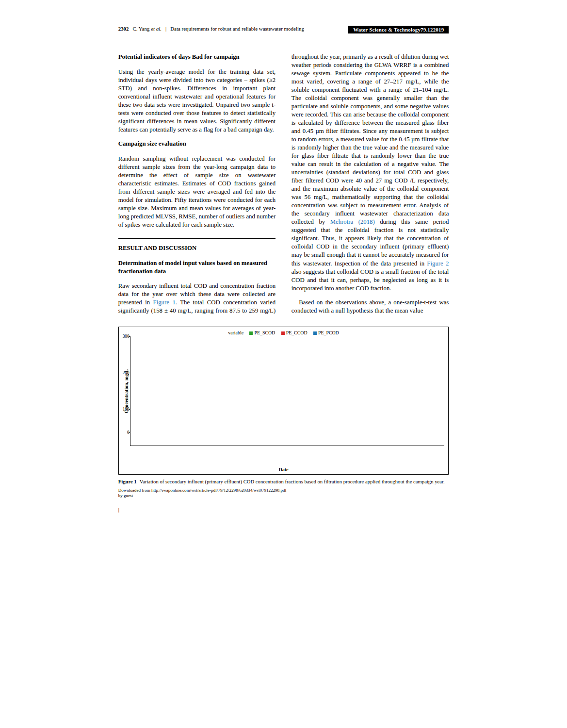2302 C. Yang et al. | Data requirements for robust and reliable wastewater modeling Water Science & Technology|79.12|2019
Potential indicators of days Bad for campaign
Using the yearly-average model for the training data set, individual days were divided into two categories – spikes (≥2 STD) and non-spikes. Differences in important plant conventional influent wastewater and operational features for these two data sets were investigated. Unpaired two sample t-tests were conducted over those features to detect statistically significant differences in mean values. Significantly different features can potentially serve as a flag for a bad campaign day.
Campaign size evaluation
Random sampling without replacement was conducted for different sample sizes from the year-long campaign data to determine the effect of sample size on wastewater characteristic estimates. Estimates of COD fractions gained from different sample sizes were averaged and fed into the model for simulation. Fifty iterations were conducted for each sample size. Maximum and mean values for averages of year-long predicted MLVSS, RMSE, number of outliers and number of spikes were calculated for each sample size.
Result and discussion
Determination of model input values based on measured fractionation data
Raw secondary influent total COD and concentration fraction data for the year over which these data were collected are presented in Figure 1. The total COD concentration varied significantly (158 ± 40 mg/L, ranging from 87.5 to 259 mg/L) throughout the year, primarily as a result of dilution during wet weather periods considering the GLWA WRRF is a combined sewage system. Particulate components appeared to be the most varied, covering a range of 27–217 mg/L, while the soluble component fluctuated with a range of 21–104 mg/L. The colloidal component was generally smaller than the particulate and soluble components, and some negative values were recorded. This can arise because the colloidal component is calculated by difference between the measured glass fiber and 0.45 µm filter filtrates. Since any measurement is subject to random errors, a measured value for the 0.45 µm filtrate that is randomly higher than the true value and the measured value for glass fiber filtrate that is randomly lower than the true value can result in the calculation of a negative value. The uncertainties (standard deviations) for total COD and glass fiber filtered COD were 40 and 27 mg COD /L respectively, and the maximum absolute value of the colloidal component was 56 mg/L, mathematically supporting that the colloidal concentration was subject to measurement error. Analysis of the secondary influent wastewater characterization data collected by Mehrotra (2018) during this same period suggested that the colloidal fraction is not statistically significant. Thus, it appears likely that the concentration of colloidal COD in the secondary influent (primary effluent) may be small enough that it cannot be accurately measured for this wastewater. Inspection of the data presented in Figure 2 also suggests that colloidal COD is a small fraction of the total COD and that it can, perhaps, be neglected as long as it is incorporated into another COD fraction.
Based on the observations above, a one-sample-t-test was conducted with a null hypothesis that the mean value
variable PE_SCOD PE_CCOD PE_PCOD
Concentration, mg/L
300
200
100
0
Date
Figure 1| Variation of secondary influent (primary effluent) COD concentration fractions based on filtration procedure applied throughout the campaign year.
Downloaded from http://iwaponline.com/wst/article-pdf/79/12/2298/620334/wst079122298.pdf
by guest